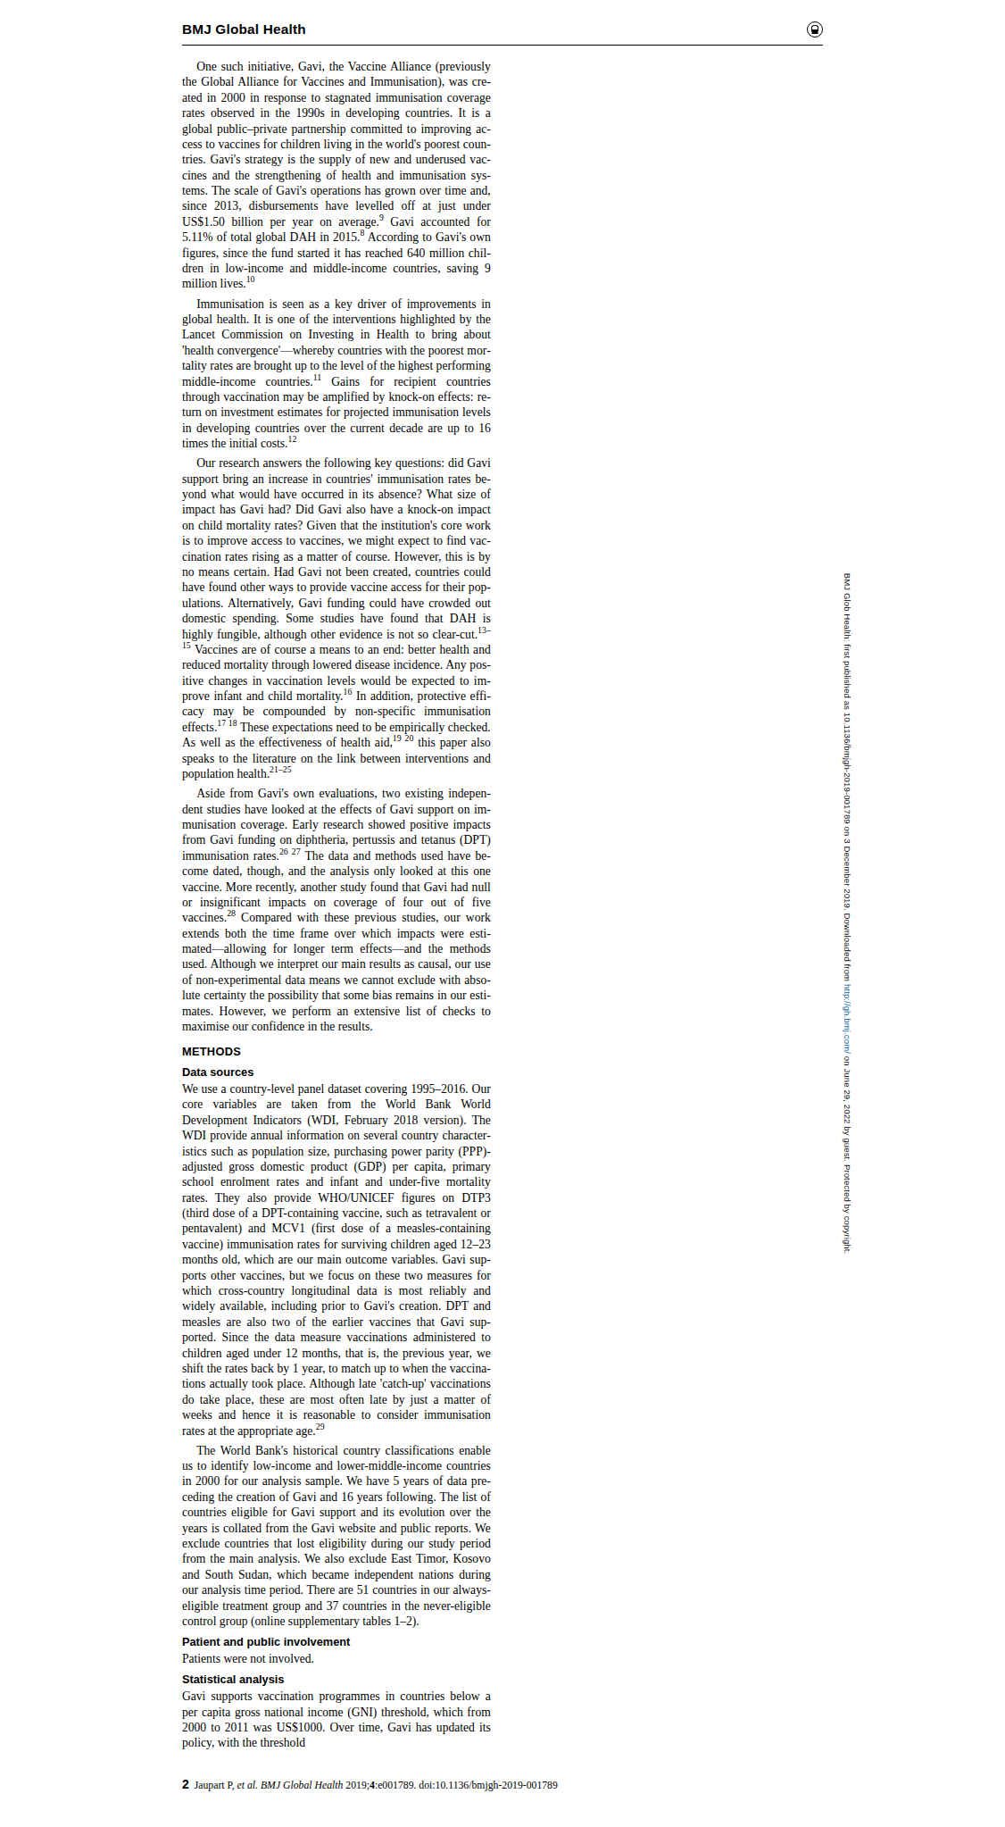BMJ Glob Health: first published as 10.1136/bmjgh-2019-001789 on 3 December 2019. Downloaded from http://gh.bmj.com/ on June 29, 2022 by guest. Protected by copyright.
BMJ Global Health
One such initiative, Gavi, the Vaccine Alliance (previously the Global Alliance for Vaccines and Immunisation), was created in 2000 in response to stagnated immunisation coverage rates observed in the 1990s in developing countries. It is a global public–private partnership committed to improving access to vaccines for children living in the world's poorest countries. Gavi's strategy is the supply of new and underused vaccines and the strengthening of health and immunisation systems. The scale of Gavi's operations has grown over time and, since 2013, disbursements have levelled off at just under US$1.50 billion per year on average.9 Gavi accounted for 5.11% of total global DAH in 2015.8 According to Gavi's own figures, since the fund started it has reached 640 million children in low-income and middle-income countries, saving 9 million lives.10
Immunisation is seen as a key driver of improvements in global health. It is one of the interventions highlighted by the Lancet Commission on Investing in Health to bring about 'health convergence'—whereby countries with the poorest mortality rates are brought up to the level of the highest performing middle-income countries.11 Gains for recipient countries through vaccination may be amplified by knock-on effects: return on investment estimates for projected immunisation levels in developing countries over the current decade are up to 16 times the initial costs.12
Our research answers the following key questions: did Gavi support bring an increase in countries' immunisation rates beyond what would have occurred in its absence? What size of impact has Gavi had? Did Gavi also have a knock-on impact on child mortality rates? Given that the institution's core work is to improve access to vaccines, we might expect to find vaccination rates rising as a matter of course. However, this is by no means certain. Had Gavi not been created, countries could have found other ways to provide vaccine access for their populations. Alternatively, Gavi funding could have crowded out domestic spending. Some studies have found that DAH is highly fungible, although other evidence is not so clear-cut.13–15 Vaccines are of course a means to an end: better health and reduced mortality through lowered disease incidence. Any positive changes in vaccination levels would be expected to improve infant and child mortality.16 In addition, protective efficacy may be compounded by non-specific immunisation effects.17 18 These expectations need to be empirically checked. As well as the effectiveness of health aid,19 20 this paper also speaks to the literature on the link between interventions and population health.21–25
Aside from Gavi's own evaluations, two existing independent studies have looked at the effects of Gavi support on immunisation coverage. Early research showed positive impacts from Gavi funding on diphtheria, pertussis and tetanus (DPT) immunisation rates.26 27 The data and methods used have become dated, though, and the analysis only looked at this one vaccine. More recently, another study found that Gavi had null or insignificant impacts on coverage of four out of five vaccines.28 Compared with these previous studies, our work extends both the time frame over which impacts were estimated—allowing for longer term effects—and the methods used. Although we interpret our main results as causal, our use of non-experimental data means we cannot exclude with absolute certainty the possibility that some bias remains in our estimates. However, we perform an extensive list of checks to maximise our confidence in the results.
Methods
Data sources
We use a country-level panel dataset covering 1995–2016. Our core variables are taken from the World Bank World Development Indicators (WDI, February 2018 version). The WDI provide annual information on several country characteristics such as population size, purchasing power parity (PPP)-adjusted gross domestic product (GDP) per capita, primary school enrolment rates and infant and under-five mortality rates. They also provide WHO/UNICEF figures on DTP3 (third dose of a DPT-containing vaccine, such as tetravalent or pentavalent) and MCV1 (first dose of a measles-containing vaccine) immunisation rates for surviving children aged 12–23 months old, which are our main outcome variables. Gavi supports other vaccines, but we focus on these two measures for which cross-country longitudinal data is most reliably and widely available, including prior to Gavi's creation. DPT and measles are also two of the earlier vaccines that Gavi supported. Since the data measure vaccinations administered to children aged under 12 months, that is, the previous year, we shift the rates back by 1 year, to match up to when the vaccinations actually took place. Although late 'catch-up' vaccinations do take place, these are most often late by just a matter of weeks and hence it is reasonable to consider immunisation rates at the appropriate age.29
The World Bank's historical country classifications enable us to identify low-income and lower-middle-income countries in 2000 for our analysis sample. We have 5 years of data preceding the creation of Gavi and 16 years following. The list of countries eligible for Gavi support and its evolution over the years is collated from the Gavi website and public reports. We exclude countries that lost eligibility during our study period from the main analysis. We also exclude East Timor, Kosovo and South Sudan, which became independent nations during our analysis time period. There are 51 countries in our always-eligible treatment group and 37 countries in the never-eligible control group (online supplementary tables 1–2).
Patient and public involvement
Patients were not involved.
Statistical analysis
Gavi supports vaccination programmes in countries below a per capita gross national income (GNI) threshold, which from 2000 to 2011 was US$1000. Over time, Gavi has updated its policy, with the threshold
2 Jaupart P, et al. BMJ Global Health 2019;4:e001789. doi:10.1136/bmjgh-2019-001789